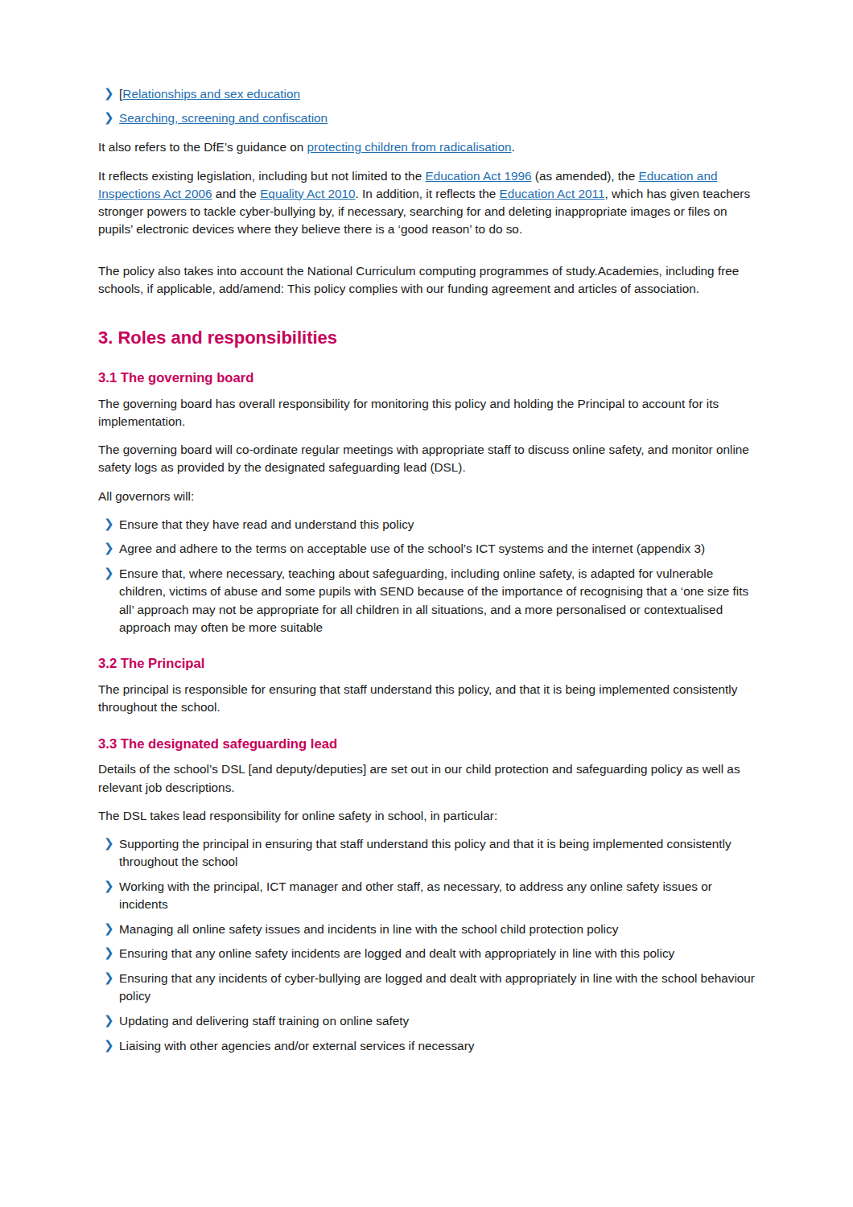[Relationships and sex education
Searching, screening and confiscation
It also refers to the DfE’s guidance on protecting children from radicalisation.
It reflects existing legislation, including but not limited to the Education Act 1996 (as amended), the Education and Inspections Act 2006 and the Equality Act 2010. In addition, it reflects the Education Act 2011, which has given teachers stronger powers to tackle cyber-bullying by, if necessary, searching for and deleting inappropriate images or files on pupils’ electronic devices where they believe there is a ‘good reason’ to do so.
The policy also takes into account the National Curriculum computing programmes of study.Academies, including free schools, if applicable, add/amend: This policy complies with our funding agreement and articles of association.
3. Roles and responsibilities
3.1 The governing board
The governing board has overall responsibility for monitoring this policy and holding the Principal to account for its implementation.
The governing board will co-ordinate regular meetings with appropriate staff to discuss online safety, and monitor online safety logs as provided by the designated safeguarding lead (DSL).
All governors will:
Ensure that they have read and understand this policy
Agree and adhere to the terms on acceptable use of the school’s ICT systems and the internet (appendix 3)
Ensure that, where necessary, teaching about safeguarding, including online safety, is adapted for vulnerable children, victims of abuse and some pupils with SEND because of the importance of recognising that a ‘one size fits all’ approach may not be appropriate for all children in all situations, and a more personalised or contextualised approach may often be more suitable
3.2 The Principal
The principal is responsible for ensuring that staff understand this policy, and that it is being implemented consistently throughout the school.
3.3 The designated safeguarding lead
Details of the school’s DSL [and deputy/deputies] are set out in our child protection and safeguarding policy as well as relevant job descriptions.
The DSL takes lead responsibility for online safety in school, in particular:
Supporting the principal in ensuring that staff understand this policy and that it is being implemented consistently throughout the school
Working with the principal, ICT manager and other staff, as necessary, to address any online safety issues or incidents
Managing all online safety issues and incidents in line with the school child protection policy
Ensuring that any online safety incidents are logged and dealt with appropriately in line with this policy
Ensuring that any incidents of cyber-bullying are logged and dealt with appropriately in line with the school behaviour policy
Updating and delivering staff training on online safety
Liaising with other agencies and/or external services if necessary